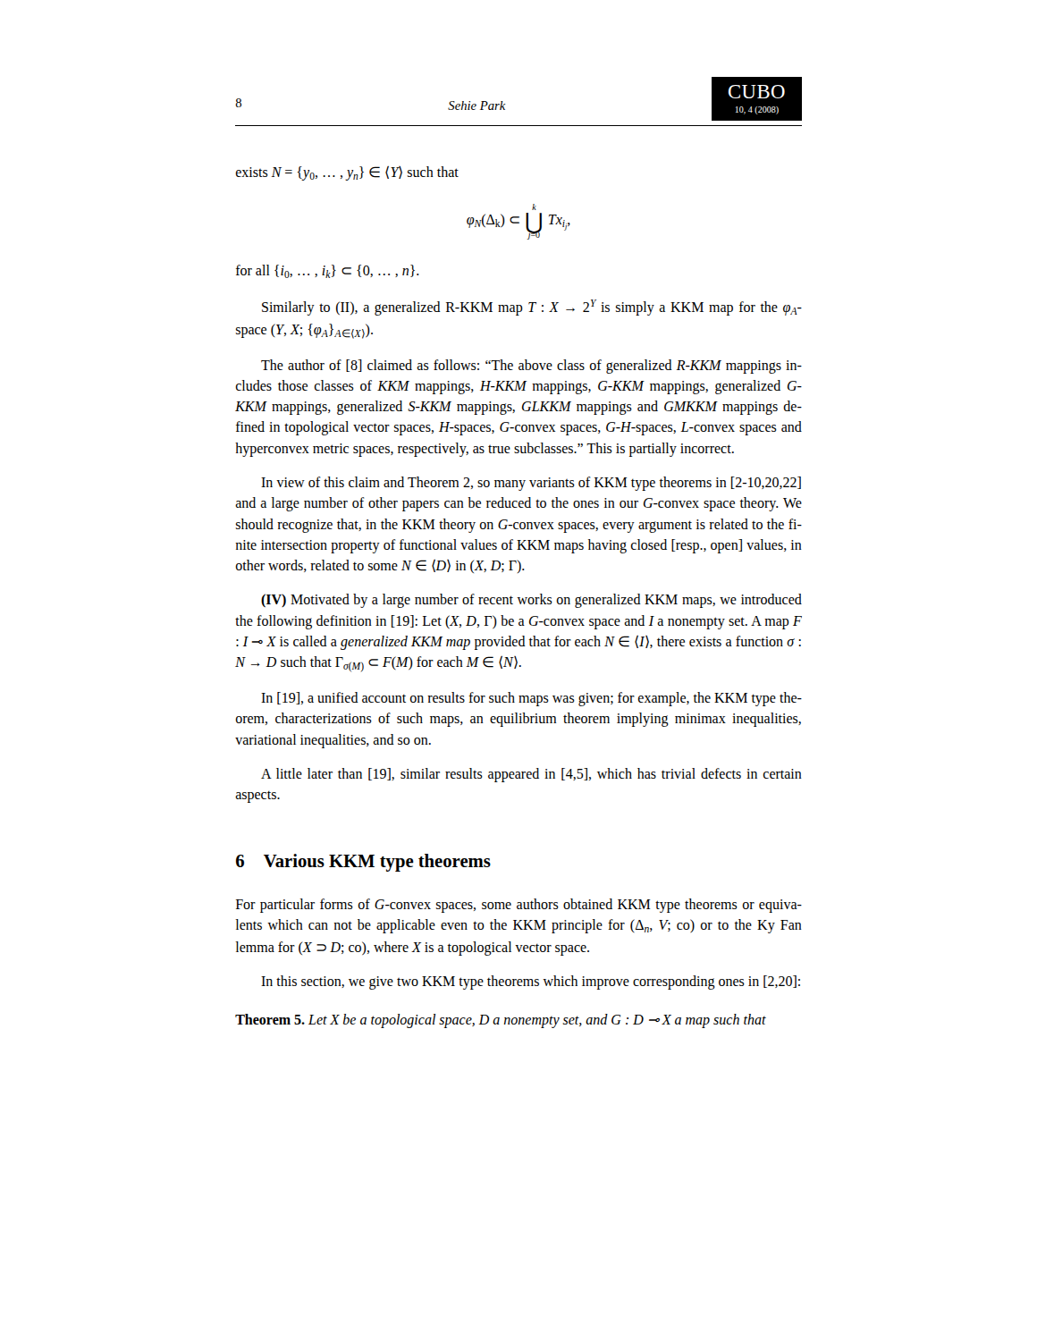8
Sehie Park
CUBO
10, 4 (2008)
exists N = {y 0, … , yn} ∈ ⟨Y⟩ such that
φN(Δk) ⊂ k ⋃ j=0 Txij,
for all {i 0, … , ik} ⊂ {0, … , n}.
Similarly to (II), a generalized R-KKM map T : X → 2Y is simply a KKM map for the φA-space (Y, X; {φA}A∈⟨X⟩).
The author of [8] claimed as follows: “The above class of generalized R-KKM mappings includes those classes of KKM mappings, H-KKM mappings, G-KKM mappings, generalized G-KKM mappings, generalized S-KKM mappings, GLKKM mappings and GMKKM mappings defined in topological vector spaces, H-spaces, G-convex spaces, G-H-spaces, L-convex spaces and hyperconvex metric spaces, respectively, as true subclasses.” This is partially incorrect.
In view of this claim and Theorem 2, so many variants of KKM type theorems in [2-10,20,22] and a large number of other papers can be reduced to the ones in our G-convex space theory. We should recognize that, in the KKM theory on G-convex spaces, every argument is related to the finite intersection property of functional values of KKM maps having closed [resp., open] values, in other words, related to some N ∈ ⟨D⟩ in (X, D; Γ).
(IV) Motivated by a large number of recent works on generalized KKM maps, we introduced the following definition in [19]: Let (X, D, Γ) be a G-convex space and I a nonempty set. A map F : I ⊸ X is called a generalized KKM map provided that for each N ∈ ⟨I⟩, there exists a function σ : N → D such that Γσ(M) ⊂ F(M) for each M ∈ ⟨N⟩.
In [19], a unified account on results for such maps was given; for example, the KKM type theorem, characterizations of such maps, an equilibrium theorem implying minimax inequalities, variational inequalities, and so on.
A little later than [19], similar results appeared in [4,5], which has trivial defects in certain aspects.
6 Various KKM type theorems
For particular forms of G-convex spaces, some authors obtained KKM type theorems or equivalents which can not be applicable even to the KKM principle for (Δn, V; co) or to the Ky Fan lemma for (X ⊃ D; co), where X is a topological vector space.
In this section, we give two KKM type theorems which improve corresponding ones in [2,20]:
Theorem 5. Let X be a topological space, D a nonempty set, and G : D ⊸ X a map such that